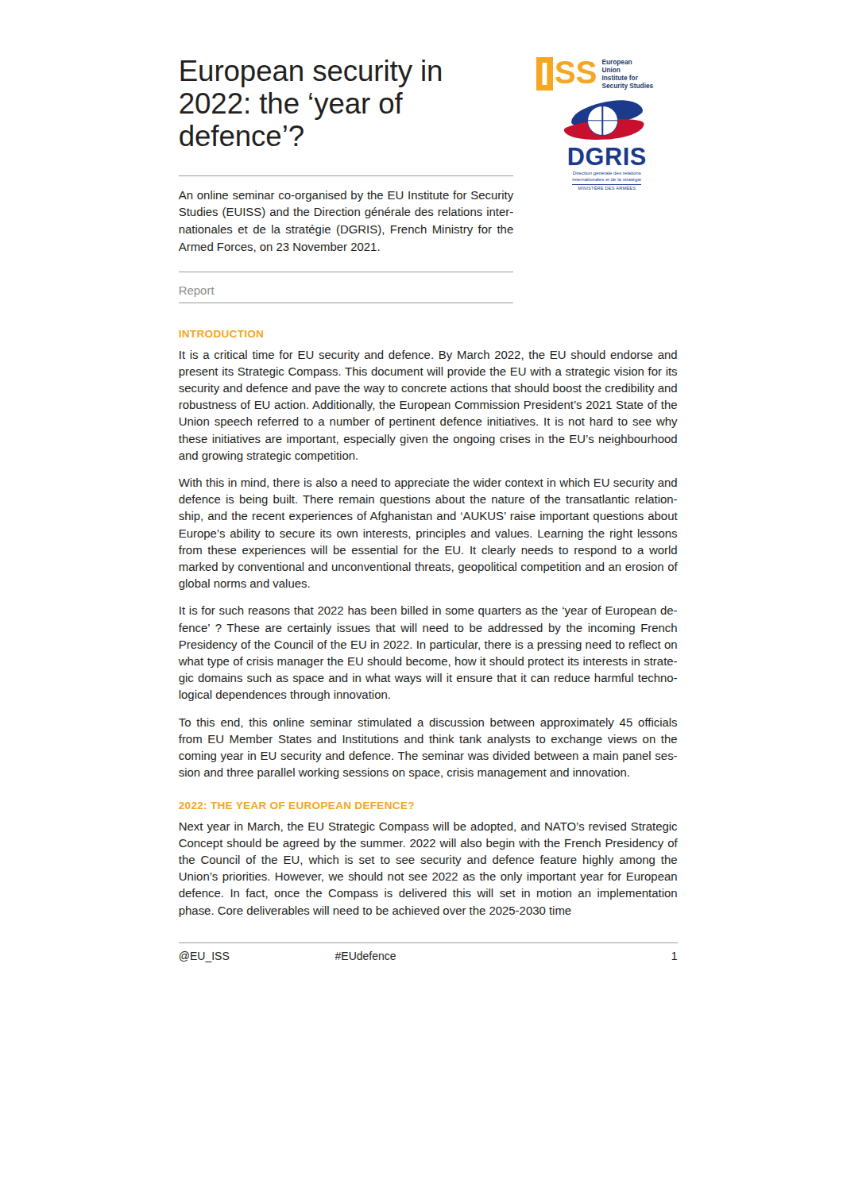European security in 2022: the ‘year of defence’?
An online seminar co-organised by the EU Institute for Security Studies (EUISS) and the Direction générale des relations internationales et de la stratégie (DGRIS), French Ministry for the Armed Forces, on 23 November 2021.
Report
ISS
European
Union
Institute for
Security Studies
DGRIS
Direction générale des relations
internationales et de la stratégie MINISTÈRE DES ARMÉES
Introduction
It is a critical time for EU security and defence. By March 2022, the EU should endorse and present its Strategic Compass. This document will provide the EU with a strategic vision for its security and defence and pave the way to concrete actions that should boost the credibility and robustness of EU action. Additionally, the European Commission President’s 2021 State of the Union speech referred to a number of pertinent defence initiatives. It is not hard to see why these initiatives are important, especially given the ongoing crises in the EU’s neighbourhood and growing strategic competition.
With this in mind, there is also a need to appreciate the wider context in which EU security and defence is being built. There remain questions about the nature of the transatlantic relationship, and the recent experiences of Afghanistan and ‘AUKUS’ raise important questions about Europe’s ability to secure its own interests, principles and values. Learning the right lessons from these experiences will be essential for the EU. It clearly needs to respond to a world marked by conventional and unconventional threats, geopolitical competition and an erosion of global norms and values.
It is for such reasons that 2022 has been billed in some quarters as the ‘year of European defence’ ? These are certainly issues that will need to be addressed by the incoming French Presidency of the Council of the EU in 2022. In particular, there is a pressing need to reflect on what type of crisis manager the EU should become, how it should protect its interests in strategic domains such as space and in what ways will it ensure that it can reduce harmful technological dependences through innovation.
To this end, this online seminar stimulated a discussion between approximately 45 officials from EU Member States and Institutions and think tank analysts to exchange views on the coming year in EU security and defence. The seminar was divided between a main panel session and three parallel working sessions on space, crisis management and innovation.
2022: The year of European defence?
Next year in March, the EU Strategic Compass will be adopted, and NATO’s revised Strategic Concept should be agreed by the summer. 2022 will also begin with the French Presidency of the Council of the EU, which is set to see security and defence feature highly among the Union’s priorities. However, we should not see 2022 as the only important year for European defence. In fact, once the Compass is delivered this will set in motion an implementation phase. Core deliverables will need to be achieved over the 2025-2030 time
@EU_ISS #EUdefence 1